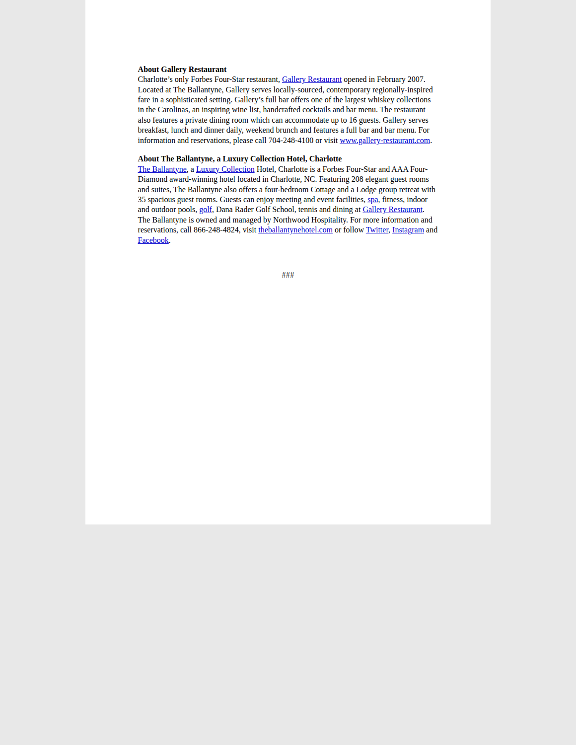About Gallery Restaurant
Charlotte’s only Forbes Four-Star restaurant, Gallery Restaurant opened in February 2007. Located at The Ballantyne, Gallery serves locally-sourced, contemporary regionally-inspired fare in a sophisticated setting. Gallery’s full bar offers one of the largest whiskey collections in the Carolinas, an inspiring wine list, handcrafted cocktails and bar menu. The restaurant also features a private dining room which can accommodate up to 16 guests. Gallery serves breakfast, lunch and dinner daily, weekend brunch and features a full bar and bar menu. For information and reservations, please call 704-248-4100 or visit www.gallery-restaurant.com.
About The Ballantyne, a Luxury Collection Hotel, Charlotte
The Ballantyne, a Luxury Collection Hotel, Charlotte is a Forbes Four-Star and AAA Four-Diamond award-winning hotel located in Charlotte, NC. Featuring 208 elegant guest rooms and suites, The Ballantyne also offers a four-bedroom Cottage and a Lodge group retreat with 35 spacious guest rooms. Guests can enjoy meeting and event facilities, spa, fitness, indoor and outdoor pools, golf, Dana Rader Golf School, tennis and dining at Gallery Restaurant. The Ballantyne is owned and managed by Northwood Hospitality. For more information and reservations, call 866-248-4824, visit theballantynehotel.com or follow Twitter, Instagram and Facebook.
###